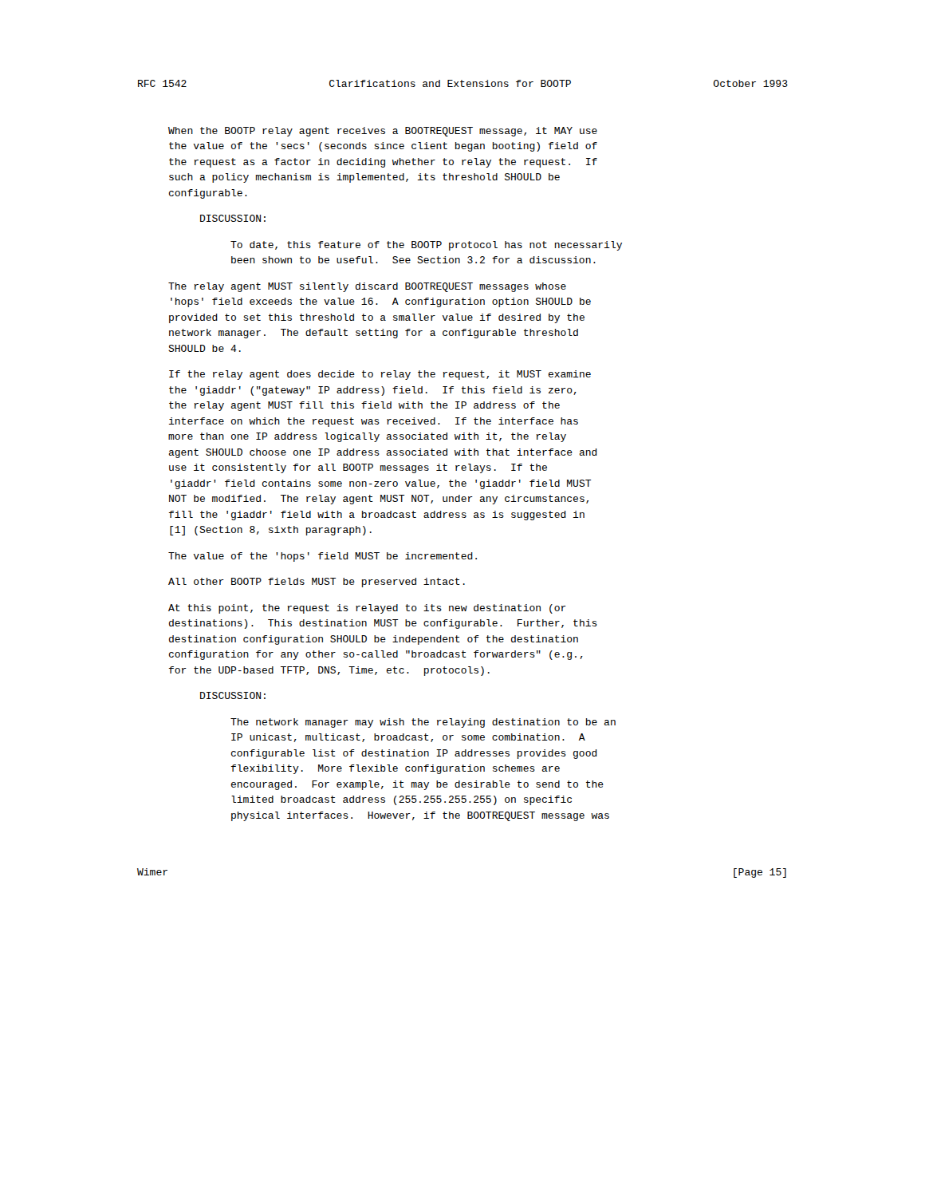RFC 1542 Clarifications and Extensions for BOOTP October 1993
When the BOOTP relay agent receives a BOOTREQUEST message, it MAY use the value of the 'secs' (seconds since client began booting) field of the request as a factor in deciding whether to relay the request. If such a policy mechanism is implemented, its threshold SHOULD be configurable.
DISCUSSION:
To date, this feature of the BOOTP protocol has not necessarily been shown to be useful. See Section 3.2 for a discussion.
The relay agent MUST silently discard BOOTREQUEST messages whose 'hops' field exceeds the value 16. A configuration option SHOULD be provided to set this threshold to a smaller value if desired by the network manager. The default setting for a configurable threshold SHOULD be 4.
If the relay agent does decide to relay the request, it MUST examine the 'giaddr' ("gateway" IP address) field. If this field is zero, the relay agent MUST fill this field with the IP address of the interface on which the request was received. If the interface has more than one IP address logically associated with it, the relay agent SHOULD choose one IP address associated with that interface and use it consistently for all BOOTP messages it relays. If the 'giaddr' field contains some non-zero value, the 'giaddr' field MUST NOT be modified. The relay agent MUST NOT, under any circumstances, fill the 'giaddr' field with a broadcast address as is suggested in [1] (Section 8, sixth paragraph).
The value of the 'hops' field MUST be incremented.
All other BOOTP fields MUST be preserved intact.
At this point, the request is relayed to its new destination (or destinations). This destination MUST be configurable. Further, this destination configuration SHOULD be independent of the destination configuration for any other so-called "broadcast forwarders" (e.g., for the UDP-based TFTP, DNS, Time, etc. protocols).
DISCUSSION:
The network manager may wish the relaying destination to be an IP unicast, multicast, broadcast, or some combination. A configurable list of destination IP addresses provides good flexibility. More flexible configuration schemes are encouraged. For example, it may be desirable to send to the limited broadcast address (255.255.255.255) on specific physical interfaces. However, if the BOOTREQUEST message was
Wimer [Page 15]